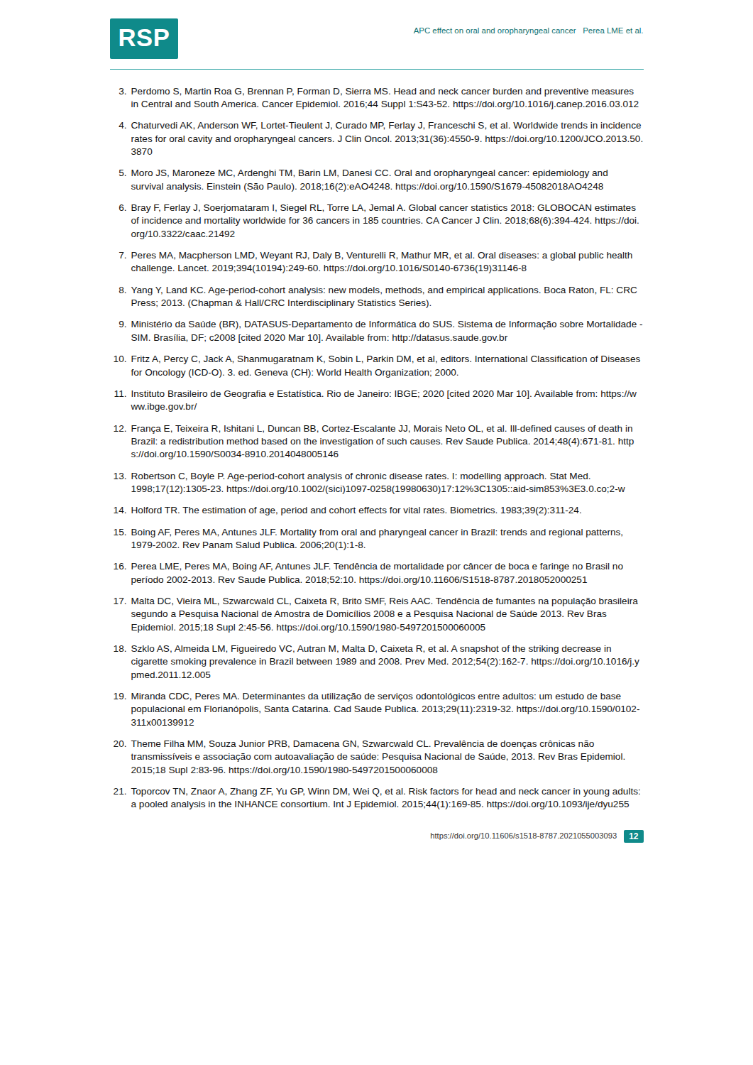RSP
APC effect on oral and oropharyngeal cancer Perea LME et al.
Perdomo S, Martin Roa G, Brennan P, Forman D, Sierra MS. Head and neck cancer burden and preventive measures in Central and South America. Cancer Epidemiol. 2016;44 Suppl 1:S43-52. https://doi.org/10.1016/j.canep.2016.03.012
Chaturvedi AK, Anderson WF, Lortet-Tieulent J, Curado MP, Ferlay J, Franceschi S, et al. Worldwide trends in incidence rates for oral cavity and oropharyngeal cancers. J Clin Oncol. 2013;31(36):4550-9. https://doi.org/10.1200/JCO.2013.50.3870
Moro JS, Maroneze MC, Ardenghi TM, Barin LM, Danesi CC. Oral and oropharyngeal cancer: epidemiology and survival analysis. Einstein (São Paulo). 2018;16(2):eAO4248. https://doi.org/10.1590/S1679-45082018AO4248
Bray F, Ferlay J, Soerjomataram I, Siegel RL, Torre LA, Jemal A. Global cancer statistics 2018: GLOBOCAN estimates of incidence and mortality worldwide for 36 cancers in 185 countries. CA Cancer J Clin. 2018;68(6):394-424. https://doi.org/10.3322/caac.21492
Peres MA, Macpherson LMD, Weyant RJ, Daly B, Venturelli R, Mathur MR, et al. Oral diseases: a global public health challenge. Lancet. 2019;394(10194):249-60. https://doi.org/10.1016/S0140-6736(19)31146-8
Yang Y, Land KC. Age-period-cohort analysis: new models, methods, and empirical applications. Boca Raton, FL: CRC Press; 2013. (Chapman & Hall/CRC Interdisciplinary Statistics Series).
Ministério da Saúde (BR), DATASUS-Departamento de Informática do SUS. Sistema de Informação sobre Mortalidade -SIM. Brasília, DF; c2008 [cited 2020 Mar 10]. Available from: http://datasus.saude.gov.br
Fritz A, Percy C, Jack A, Shanmugaratnam K, Sobin L, Parkin DM, et al, editors. International Classification of Diseases for Oncology (ICD-O). 3. ed. Geneva (CH): World Health Organization; 2000.
Instituto Brasileiro de Geografia e Estatística. Rio de Janeiro: IBGE; 2020 [cited 2020 Mar 10]. Available from: https://www.ibge.gov.br/
França E, Teixeira R, Ishitani L, Duncan BB, Cortez-Escalante JJ, Morais Neto OL, et al. Ill-defined causes of death in Brazil: a redistribution method based on the investigation of such causes. Rev Saude Publica. 2014;48(4):671-81. https://doi.org/10.1590/S0034-8910.2014048005146
Robertson C, Boyle P. Age-period-cohort analysis of chronic disease rates. I: modelling approach. Stat Med. 1998;17(12):1305-23. https://doi.org/10.1002/(sici)1097-0258(19980630)17:12%3C1305::aid-sim853%3E3.0.co;2-w
Holford TR. The estimation of age, period and cohort effects for vital rates. Biometrics. 1983;39(2):311-24.
Boing AF, Peres MA, Antunes JLF. Mortality from oral and pharyngeal cancer in Brazil: trends and regional patterns, 1979-2002. Rev Panam Salud Publica. 2006;20(1):1-8.
Perea LME, Peres MA, Boing AF, Antunes JLF. Tendência de mortalidade por câncer de boca e faringe no Brasil no período 2002-2013. Rev Saude Publica. 2018;52:10. https://doi.org/10.11606/S1518-8787.2018052000251
Malta DC, Vieira ML, Szwarcwald CL, Caixeta R, Brito SMF, Reis AAC. Tendência de fumantes na população brasileira segundo a Pesquisa Nacional de Amostra de Domicílios 2008 e a Pesquisa Nacional de Saúde 2013. Rev Bras Epidemiol. 2015;18 Supl 2:45-56. https://doi.org/10.1590/1980-5497201500060005
Szklo AS, Almeida LM, Figueiredo VC, Autran M, Malta D, Caixeta R, et al. A snapshot of the striking decrease in cigarette smoking prevalence in Brazil between 1989 and 2008. Prev Med. 2012;54(2):162-7. https://doi.org/10.1016/j.ypmed.2011.12.005
Miranda CDC, Peres MA. Determinantes da utilização de serviços odontológicos entre adultos: um estudo de base populacional em Florianópolis, Santa Catarina. Cad Saude Publica. 2013;29(11):2319-32. https://doi.org/10.1590/0102-311x00139912
Theme Filha MM, Souza Junior PRB, Damacena GN, Szwarcwald CL. Prevalência de doenças crônicas não transmissíveis e associação com autoavaliação de saúde: Pesquisa Nacional de Saúde, 2013. Rev Bras Epidemiol. 2015;18 Supl 2:83-96. https://doi.org/10.1590/1980-5497201500060008
Toporcov TN, Znaor A, Zhang ZF, Yu GP, Winn DM, Wei Q, et al. Risk factors for head and neck cancer in young adults: a pooled analysis in the INHANCE consortium. Int J Epidemiol. 2015;44(1):169-85. https://doi.org/10.1093/ije/dyu255
https://doi.org/10.11606/s1518-8787.2021055003093 12